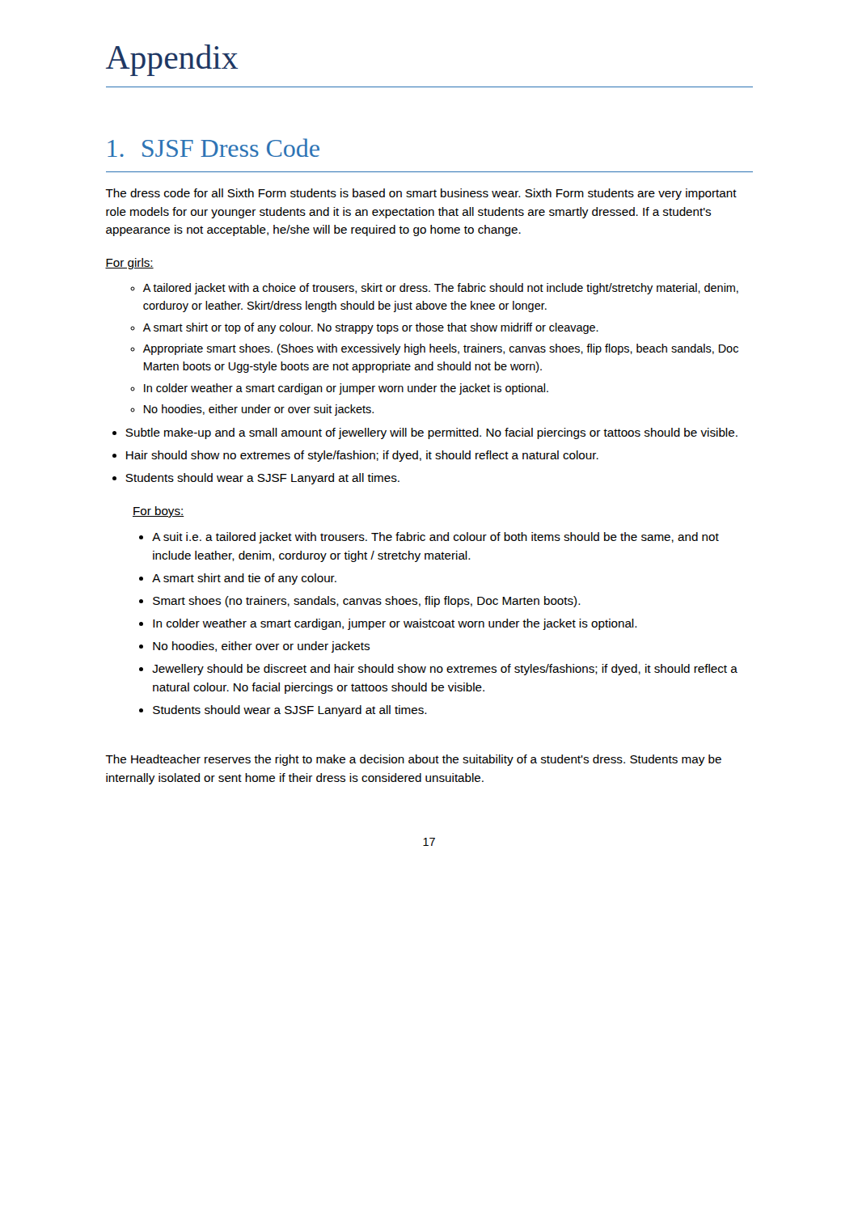Appendix
1. SJSF Dress Code
The dress code for all Sixth Form students is based on smart business wear. Sixth Form students are very important role models for our younger students and it is an expectation that all students are smartly dressed. If a student's appearance is not acceptable, he/she will be required to go home to change.
For girls:
A tailored jacket with a choice of trousers, skirt or dress. The fabric should not include tight/stretchy material, denim, corduroy or leather. Skirt/dress length should be just above the knee or longer.
A smart shirt or top of any colour. No strappy tops or those that show midriff or cleavage.
Appropriate smart shoes. (Shoes with excessively high heels, trainers, canvas shoes, flip flops, beach sandals, Doc Marten boots or Ugg-style boots are not appropriate and should not be worn).
In colder weather a smart cardigan or jumper worn under the jacket is optional.
No hoodies, either under or over suit jackets.
Subtle make-up and a small amount of jewellery will be permitted. No facial piercings or tattoos should be visible.
Hair should show no extremes of style/fashion; if dyed, it should reflect a natural colour.
Students should wear a SJSF Lanyard at all times.
For boys:
A suit i.e. a tailored jacket with trousers. The fabric and colour of both items should be the same, and not include leather, denim, corduroy or tight / stretchy material.
A smart shirt and tie of any colour.
Smart shoes (no trainers, sandals, canvas shoes, flip flops, Doc Marten boots).
In colder weather a smart cardigan, jumper or waistcoat worn under the jacket is optional.
No hoodies, either over or under jackets
Jewellery should be discreet and hair should show no extremes of styles/fashions; if dyed, it should reflect a natural colour. No facial piercings or tattoos should be visible.
Students should wear a SJSF Lanyard at all times.
The Headteacher reserves the right to make a decision about the suitability of a student's dress. Students may be internally isolated or sent home if their dress is considered unsuitable.
17